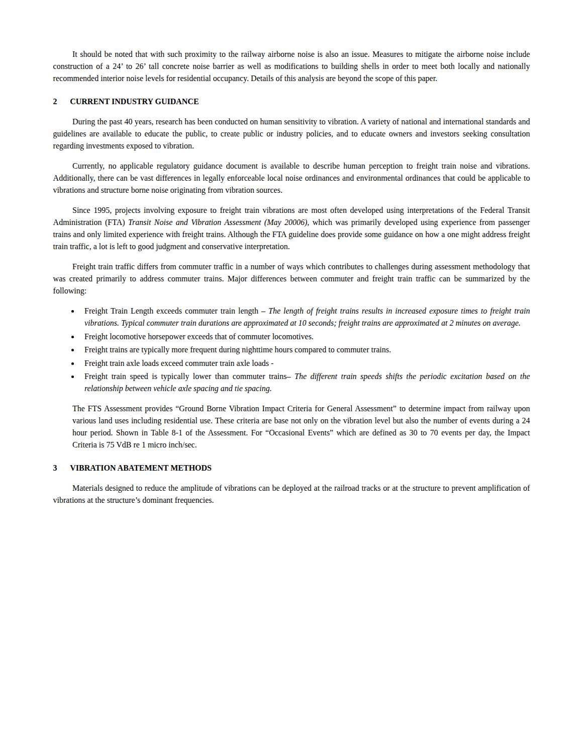It should be noted that with such proximity to the railway airborne noise is also an issue. Measures to mitigate the airborne noise include construction of a 24’ to 26’ tall concrete noise barrier as well as modifications to building shells in order to meet both locally and nationally recommended interior noise levels for residential occupancy. Details of this analysis are beyond the scope of this paper.
2 CURRENT INDUSTRY GUIDANCE
During the past 40 years, research has been conducted on human sensitivity to vibration. A variety of national and international standards and guidelines are available to educate the public, to create public or industry policies, and to educate owners and investors seeking consultation regarding investments exposed to vibration.
Currently, no applicable regulatory guidance document is available to describe human perception to freight train noise and vibrations. Additionally, there can be vast differences in legally enforceable local noise ordinances and environmental ordinances that could be applicable to vibrations and structure borne noise originating from vibration sources.
Since 1995, projects involving exposure to freight train vibrations are most often developed using interpretations of the Federal Transit Administration (FTA) Transit Noise and Vibration Assessment (May 20006), which was primarily developed using experience from passenger trains and only limited experience with freight trains. Although the FTA guideline does provide some guidance on how a one might address freight train traffic, a lot is left to good judgment and conservative interpretation.
Freight train traffic differs from commuter traffic in a number of ways which contributes to challenges during assessment methodology that was created primarily to address commuter trains. Major differences between commuter and freight train traffic can be summarized by the following:
Freight Train Length exceeds commuter train length – The length of freight trains results in increased exposure times to freight train vibrations. Typical commuter train durations are approximated at 10 seconds; freight trains are approximated at 2 minutes on average.
Freight locomotive horsepower exceeds that of commuter locomotives.
Freight trains are typically more frequent during nighttime hours compared to commuter trains.
Freight train axle loads exceed commuter train axle loads -
Freight train speed is typically lower than commuter trains– The different train speeds shifts the periodic excitation based on the relationship between vehicle axle spacing and tie spacing.
The FTS Assessment provides “Ground Borne Vibration Impact Criteria for General Assessment” to determine impact from railway upon various land uses including residential use. These criteria are base not only on the vibration level but also the number of events during a 24 hour period. Shown in Table 8-1 of the Assessment. For “Occasional Events” which are defined as 30 to 70 events per day, the Impact Criteria is 75 VdB re 1 micro inch/sec.
3 VIBRATION ABATEMENT METHODS
Materials designed to reduce the amplitude of vibrations can be deployed at the railroad tracks or at the structure to prevent amplification of vibrations at the structure’s dominant frequencies.